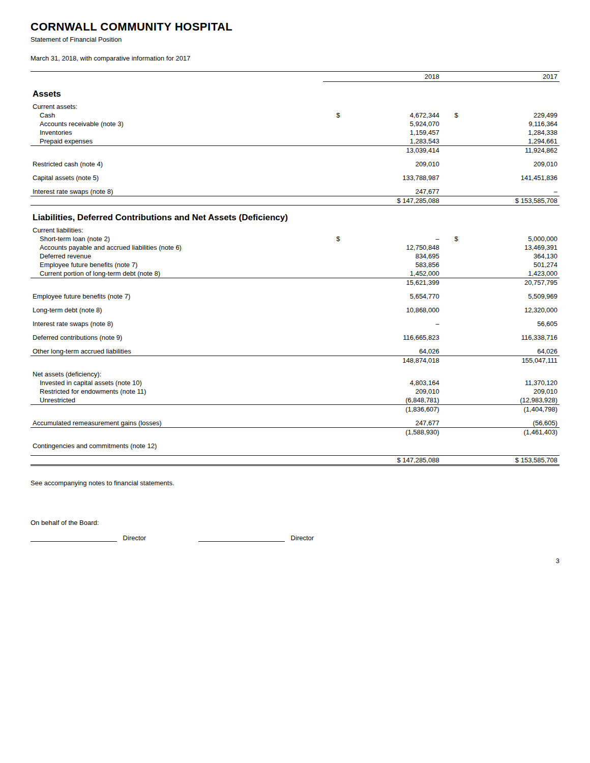CORNWALL COMMUNITY HOSPITAL
Statement of Financial Position
March 31, 2018, with comparative information for 2017
| | 2018 | 2017 |
| --- | --- | --- |
| Assets | | | | |
| Current assets: | | | | |
| Cash | $ | 4,672,344 | $ | 229,499 |
| Accounts receivable (note 3) | | 5,924,070 | | 9,116,364 |
| Inventories | | 1,159,457 | | 1,284,338 |
| Prepaid expenses | | 1,283,543 | | 1,294,661 |
| | | 13,039,414 | | 11,924,862 |
| Restricted cash (note 4) | | 209,010 | | 209,010 |
| Capital assets (note 5) | | 133,788,987 | | 141,451,836 |
| Interest rate swaps (note 8) | | 247,677 | | – |
| | | $ 147,285,088 | | $ 153,585,708 |
| Liabilities, Deferred Contributions and Net Assets (Deficiency) |
| Current liabilities: | | | | |
| Short-term loan (note 2) | $ | – | $ | 5,000,000 |
| Accounts payable and accrued liabilities (note 6) | | 12,750,848 | | 13,469,391 |
| Deferred revenue | | 834,695 | | 364,130 |
| Employee future benefits (note 7) | | 583,856 | | 501,274 |
| Current portion of long-term debt (note 8) | | 1,452,000 | | 1,423,000 |
| | | 15,621,399 | | 20,757,795 |
| Employee future benefits (note 7) | | 5,654,770 | | 5,509,969 |
| Long-term debt (note 8) | | 10,868,000 | | 12,320,000 |
| Interest rate swaps (note 8) | | – | | 56,605 |
| Deferred contributions (note 9) | | 116,665,823 | | 116,338,716 |
| Other long-term accrued liabilities | | 64,026 | | 64,026 |
| | | 148,874,018 | | 155,047,111 |
| Net assets (deficiency): | | | | |
| Invested in capital assets (note 10) | | 4,803,164 | | 11,370,120 |
| Restricted for endowments (note 11) | | 209,010 | | 209,010 |
| Unrestricted | | (6,848,781) | | (12,983,928) |
| | | (1,836,607) | | (1,404,798) |
| Accumulated remeasurement gains (losses) | | 247,677 | | (56,605) |
| | | (1,588,930) | | (1,461,403) |
| Contingencies and commitments (note 12) | | | | |
| | | $ 147,285,088 | | $ 153,585,708 |
See accompanying notes to financial statements.
On behalf of the Board:
Director
Director
3